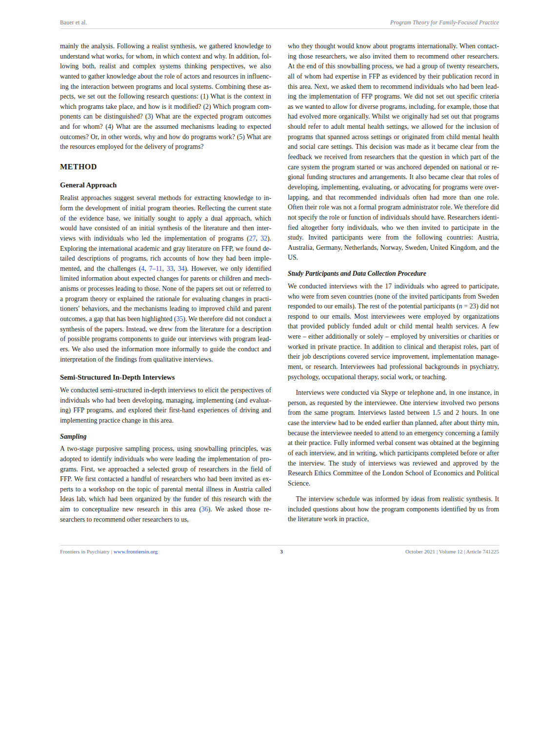Bauer et al. Program Theory for Family-Focused Practice
mainly the analysis. Following a realist synthesis, we gathered knowledge to understand what works, for whom, in which context and why. In addition, following both, realist and complex systems thinking perspectives, we also wanted to gather knowledge about the role of actors and resources in influencing the interaction between programs and local systems. Combining these aspects, we set out the following research questions: (1) What is the context in which programs take place, and how is it modified? (2) Which program components can be distinguished? (3) What are the expected program outcomes and for whom? (4) What are the assumed mechanisms leading to expected outcomes? Or, in other words, why and how do programs work? (5) What are the resources employed for the delivery of programs?
Method
General Approach
Realist approaches suggest several methods for extracting knowledge to inform the development of initial program theories. Reflecting the current state of the evidence base, we initially sought to apply a dual approach, which would have consisted of an initial synthesis of the literature and then interviews with individuals who led the implementation of programs (27, 32). Exploring the international academic and gray literature on FFP, we found detailed descriptions of programs, rich accounts of how they had been implemented, and the challenges (4, 7–11, 33, 34). However, we only identified limited information about expected changes for parents or children and mechanisms or processes leading to those. None of the papers set out or referred to a program theory or explained the rationale for evaluating changes in practitioners' behaviors, and the mechanisms leading to improved child and parent outcomes, a gap that has been highlighted (35). We therefore did not conduct a synthesis of the papers. Instead, we drew from the literature for a description of possible programs components to guide our interviews with program leaders. We also used the information more informally to guide the conduct and interpretation of the findings from qualitative interviews.
Semi-Structured In-Depth Interviews
We conducted semi-structured in-depth interviews to elicit the perspectives of individuals who had been developing, managing, implementing (and evaluating) FFP programs, and explored their first-hand experiences of driving and implementing practice change in this area.
Sampling
A two-stage purposive sampling process, using snowballing principles, was adopted to identify individuals who were leading the implementation of programs. First, we approached a selected group of researchers in the field of FFP. We first contacted a handful of researchers who had been invited as experts to a workshop on the topic of parental mental illness in Austria called Ideas lab, which had been organized by the funder of this research with the aim to conceptualize new research in this area (36). We asked those researchers to recommend other researchers to us,
who they thought would know about programs internationally. When contacting those researchers, we also invited them to recommend other researchers. At the end of this snowballing process, we had a group of twenty researchers, all of whom had expertise in FFP as evidenced by their publication record in this area. Next, we asked them to recommend individuals who had been leading the implementation of FFP programs. We did not set out specific criteria as we wanted to allow for diverse programs, including, for example, those that had evolved more organically. Whilst we originally had set out that programs should refer to adult mental health settings, we allowed for the inclusion of programs that spanned across settings or originated from child mental health and social care settings. This decision was made as it became clear from the feedback we received from researchers that the question in which part of the care system the program started or was anchored depended on national or regional funding structures and arrangements. It also became clear that roles of developing, implementing, evaluating, or advocating for programs were overlapping, and that recommended individuals often had more than one role. Often their role was not a formal program administrator role. We therefore did not specify the role or function of individuals should have. Researchers identified altogether forty individuals, who we then invited to participate in the study. Invited participants were from the following countries: Austria, Australia, Germany, Netherlands, Norway, Sweden, United Kingdom, and the US.
Study Participants and Data Collection Procedure
We conducted interviews with the 17 individuals who agreed to participate, who were from seven countries (none of the invited participants from Sweden responded to our emails). The rest of the potential participants (n = 23) did not respond to our emails. Most interviewees were employed by organizations that provided publicly funded adult or child mental health services. A few were – either additionally or solely – employed by universities or charities or worked in private practice. In addition to clinical and therapist roles, part of their job descriptions covered service improvement, implementation management, or research. Interviewees had professional backgrounds in psychiatry, psychology, occupational therapy, social work, or teaching.
Interviews were conducted via Skype or telephone and, in one instance, in person, as requested by the interviewee. One interview involved two persons from the same program. Interviews lasted between 1.5 and 2 hours. In one case the interview had to be ended earlier than planned, after about thirty min, because the interviewee needed to attend to an emergency concerning a family at their practice. Fully informed verbal consent was obtained at the beginning of each interview, and in writing, which participants completed before or after the interview. The study of interviews was reviewed and approved by the Research Ethics Committee of the London School of Economics and Political Science.
The interview schedule was informed by ideas from realistic synthesis. It included questions about how the program components identified by us from the literature work in practice,
Frontiers in Psychiatry | www.frontiersin.org 3 October 2021 | Volume 12 | Article 741225